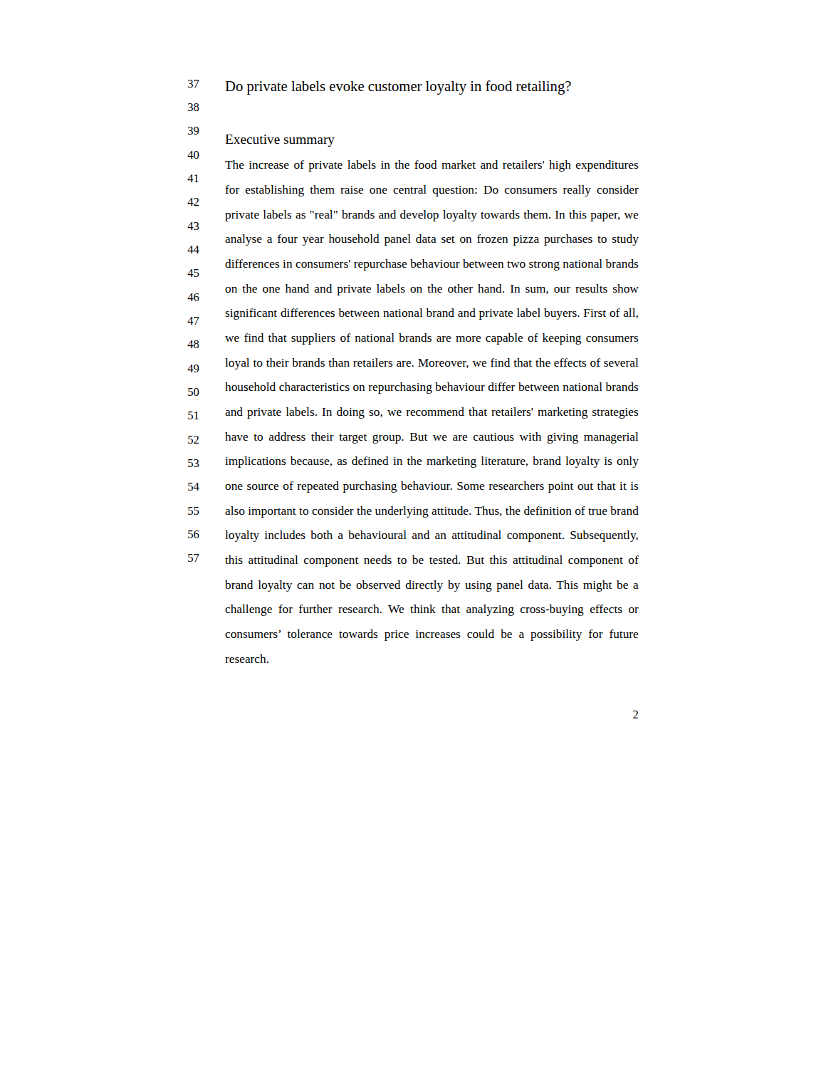37
38
39
40
41
42
43
44
45
46
47
48
49
50
51
52
53
54
55
56
57
Do private labels evoke customer loyalty in food retailing?
Executive summary
The increase of private labels in the food market and retailers' high expenditures for establishing them raise one central question: Do consumers really consider private labels as "real" brands and develop loyalty towards them. In this paper, we analyse a four year household panel data set on frozen pizza purchases to study differences in consumers' repurchase behaviour between two strong national brands on the one hand and private labels on the other hand. In sum, our results show significant differences between national brand and private label buyers. First of all, we find that suppliers of national brands are more capable of keeping consumers loyal to their brands than retailers are. Moreover, we find that the effects of several household characteristics on repurchasing behaviour differ between national brands and private labels. In doing so, we recommend that retailers' marketing strategies have to address their target group. But we are cautious with giving managerial implications because, as defined in the marketing literature, brand loyalty is only one source of repeated purchasing behaviour. Some researchers point out that it is also important to consider the underlying attitude. Thus, the definition of true brand loyalty includes both a behavioural and an attitudinal component. Subsequently, this attitudinal component needs to be tested. But this attitudinal component of brand loyalty can not be observed directly by using panel data. This might be a challenge for further research. We think that analyzing cross-buying effects or consumers’ tolerance towards price increases could be a possibility for future research.
2